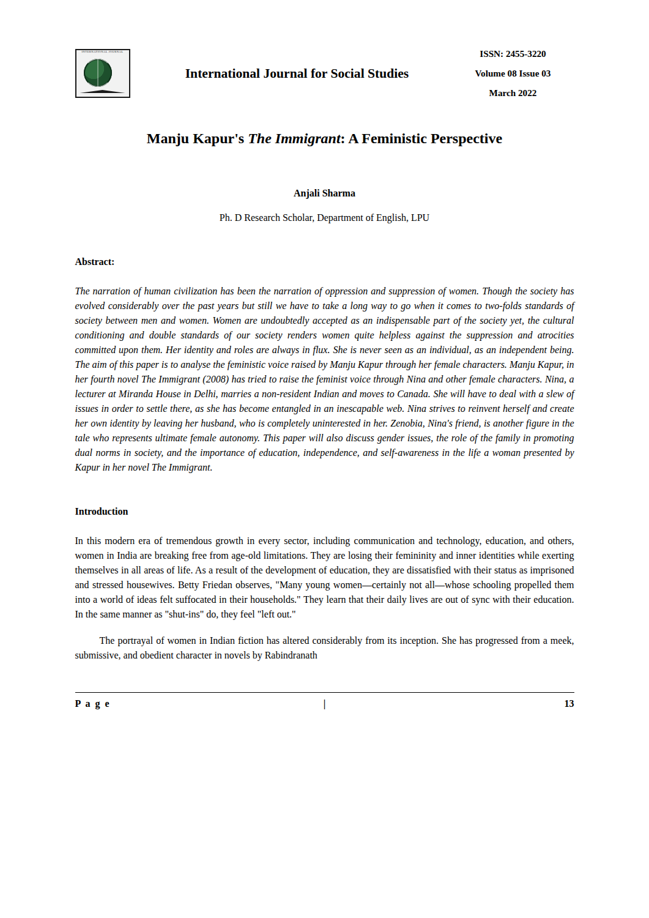INTERNATIONAL JOURNAL
International Journal for Social Studies
ISSN: 2455-3220
Volume 08 Issue 03
March 2022
Manju Kapur's The Immigrant: A Feministic Perspective
Anjali Sharma
Ph. D Research Scholar, Department of English, LPU
Abstract:
The narration of human civilization has been the narration of oppression and suppression of women. Though the society has evolved considerably over the past years but still we have to take a long way to go when it comes to two-folds standards of society between men and women. Women are undoubtedly accepted as an indispensable part of the society yet, the cultural conditioning and double standards of our society renders women quite helpless against the suppression and atrocities committed upon them. Her identity and roles are always in flux. She is never seen as an individual, as an independent being. The aim of this paper is to analyse the feministic voice raised by Manju Kapur through her female characters. Manju Kapur, in her fourth novel The Immigrant (2008) has tried to raise the feminist voice through Nina and other female characters. Nina, a lecturer at Miranda House in Delhi, marries a non-resident Indian and moves to Canada. She will have to deal with a slew of issues in order to settle there, as she has become entangled in an inescapable web. Nina strives to reinvent herself and create her own identity by leaving her husband, who is completely uninterested in her. Zenobia, Nina's friend, is another figure in the tale who represents ultimate female autonomy. This paper will also discuss gender issues, the role of the family in promoting dual norms in society, and the importance of education, independence, and self-awareness in the life a woman presented by Kapur in her novel The Immigrant.
Introduction
In this modern era of tremendous growth in every sector, including communication and technology, education, and others, women in India are breaking free from age-old limitations. They are losing their femininity and inner identities while exerting themselves in all areas of life. As a result of the development of education, they are dissatisfied with their status as imprisoned and stressed housewives. Betty Friedan observes, "Many young women—certainly not all—whose schooling propelled them into a world of ideas felt suffocated in their households." They learn that their daily lives are out of sync with their education. In the same manner as "shut-ins" do, they feel "left out."
The portrayal of women in Indian fiction has altered considerably from its inception. She has progressed from a meek, submissive, and obedient character in novels by Rabindranath
P a g e | 13